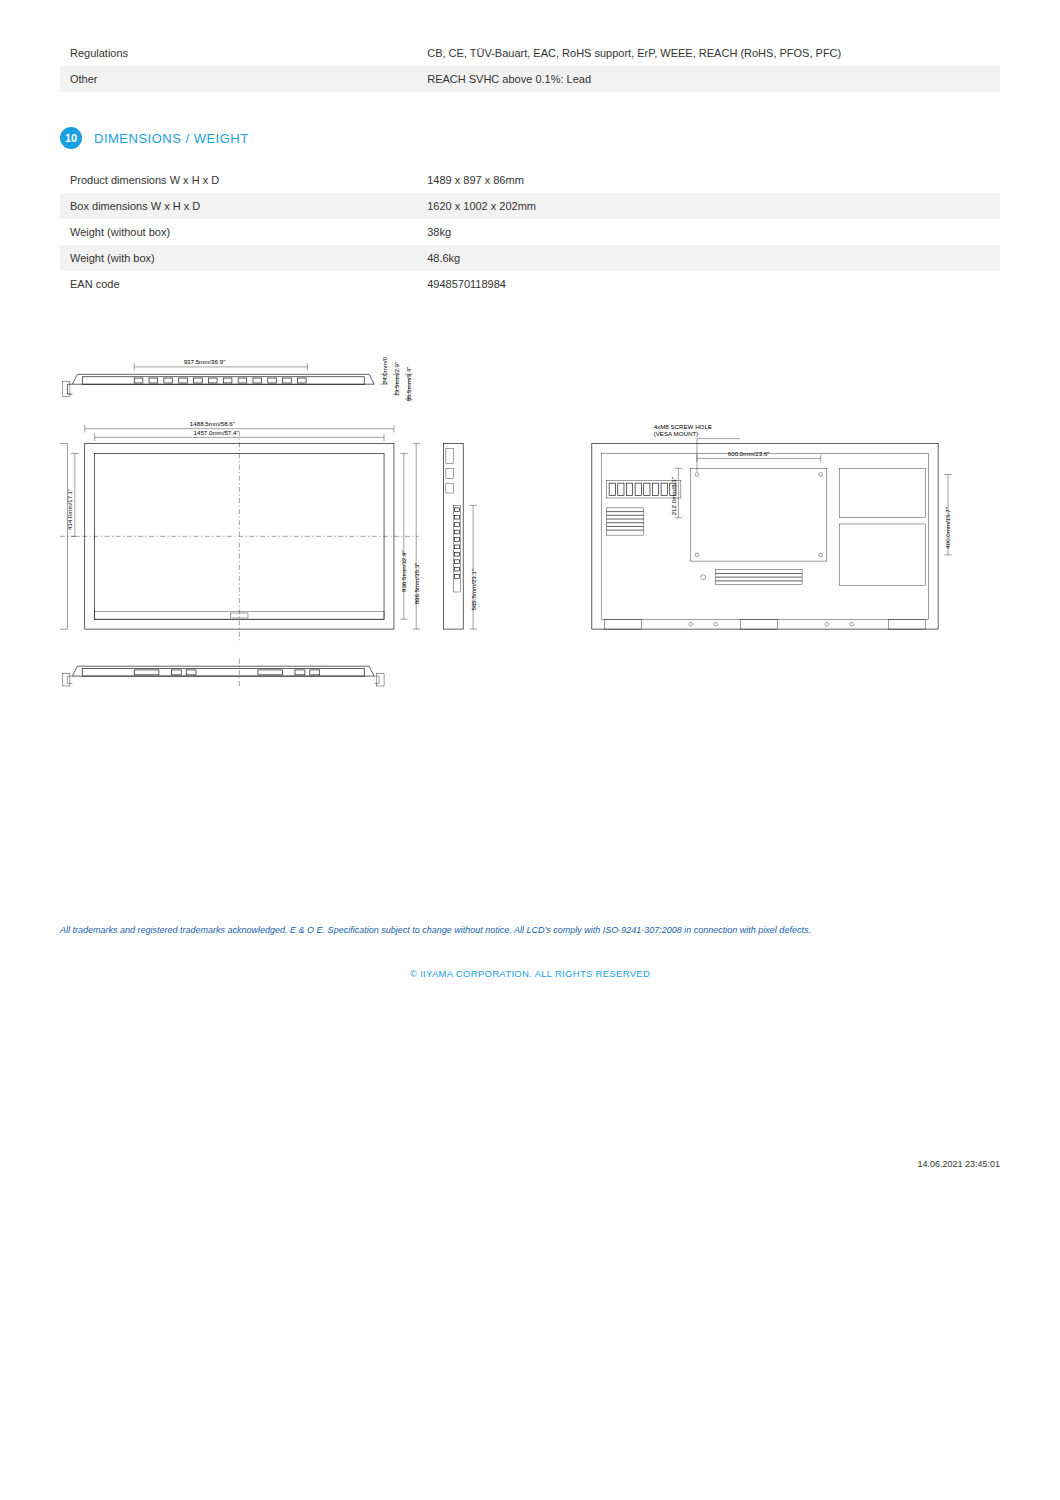| Regulations | CB, CE, TÜV-Bauart, EAC, RoHS support, ErP, WEEE, REACH (RoHS, PFOS, PFC) |
| Other | REACH SVHC above 0.1%: Lead |
10 DIMENSIONS / WEIGHT
| Product dimensions W x H x D | 1489 x 897 x 86mm |
| Box dimensions W x H x D | 1620 x 1002 x 202mm |
| Weight (without box) | 38kg |
| Weight (with box) | 48.6kg |
| EAN code | 4948570118984 |
937.5mm/36.9" 24.0mm/0.9" 73.5mm/2.9" 85.5mm/3.4" 1488.5mm/58.6" 1457.0mm/57.4" 434.0mm/17.1" 836.5mm/32.9" 896.5mm/35.3" 565.5mm/23.1" 4xM8 SCREW HOLE (VESA MOUNT) 600.0mm/23.6" 212.0mm/8.3" 400.0mm/15.7"
All trademarks and registered trademarks acknowledged. E & O E. Specification subject to change without notice. All LCD’s comply with ISO-9241-307:2008 in connection with pixel defects.
© IIYAMA CORPORATION. ALL RIGHTS RESERVED
14.06.2021 23:45:01